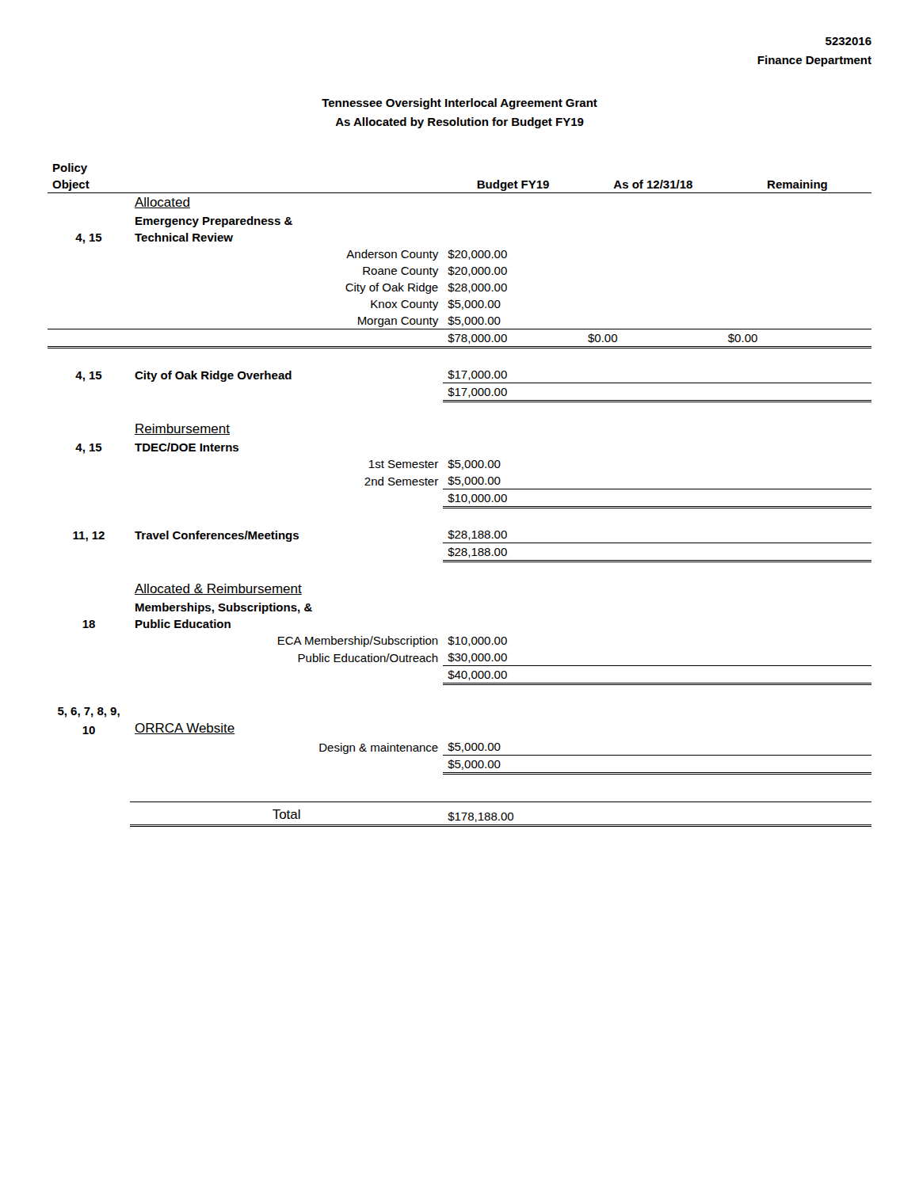5232016
Finance Department
Tennessee Oversight Interlocal Agreement Grant
As Allocated by Resolution for Budget FY19
| Policy | | | | |
| Object | | Budget FY19 | As of 12/31/18 | Remaining |
| | Allocated | | | |
| | Emergency Preparedness & | | | |
| 4, 15 | Technical Review | | | |
| | Anderson County | $20,000.00 | | |
| | Roane County | $20,000.00 | | |
| | City of Oak Ridge | $28,000.00 | | |
| | Knox County | $5,000.00 | | |
| | Morgan County | $5,000.00 | | |
| | | $78,000.00 | $0.00 | $0.00 |
| 4, 15 | City of Oak Ridge Overhead | $17,000.00 | | |
| | | $17,000.00 | | |
| | Reimbursement | | | |
| 4, 15 | TDEC/DOE Interns | | | |
| | 1st Semester | $5,000.00 | | |
| | 2nd Semester | $5,000.00 | | |
| | | $10,000.00 | | |
| 11, 12 | Travel Conferences/Meetings | $28,188.00 | | |
| | | $28,188.00 | | |
| | Allocated & Reimbursement | | | |
| | Memberships, Subscriptions, & | | | |
| 18 | Public Education | | | |
| | ECA Membership/Subscription | $10,000.00 | | |
| | Public Education/Outreach | $30,000.00 | | |
| | | $40,000.00 | | |
| 5, 6, 7, 8, 9, | | | | |
| 10 | ORRCA Website | | | |
| | Design & maintenance | $5,000.00 | | |
| | | $5,000.00 | | |
| | Total | $178,188.00 | | |